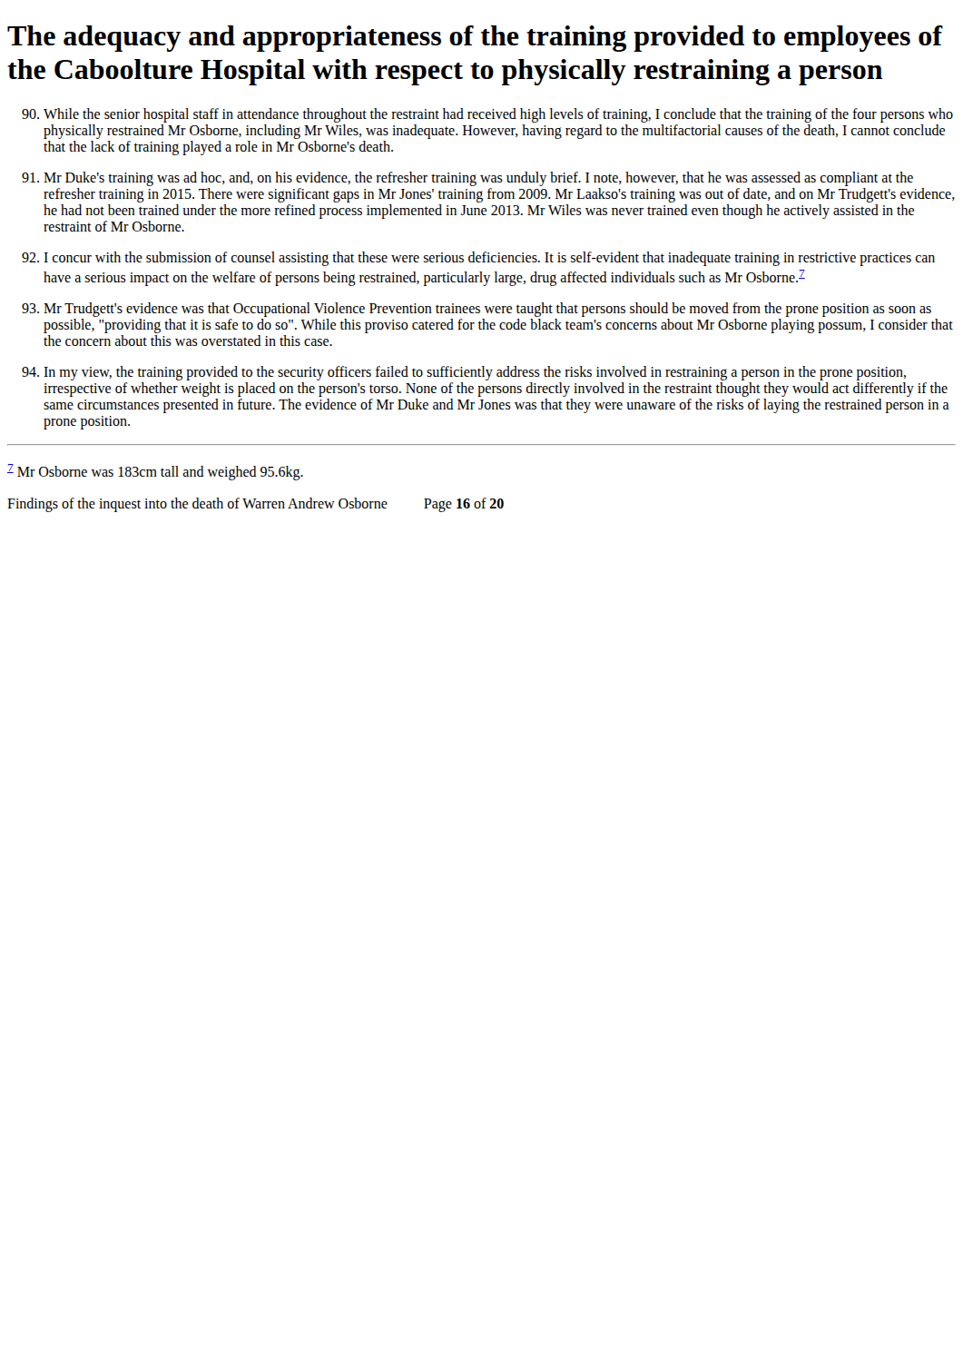The adequacy and appropriateness of the training provided to employees of the Caboolture Hospital with respect to physically restraining a person
While the senior hospital staff in attendance throughout the restraint had received high levels of training, I conclude that the training of the four persons who physically restrained Mr Osborne, including Mr Wiles, was inadequate. However, having regard to the multifactorial causes of the death, I cannot conclude that the lack of training played a role in Mr Osborne's death.
Mr Duke's training was ad hoc, and, on his evidence, the refresher training was unduly brief. I note, however, that he was assessed as compliant at the refresher training in 2015. There were significant gaps in Mr Jones' training from 2009. Mr Laakso's training was out of date, and on Mr Trudgett's evidence, he had not been trained under the more refined process implemented in June 2013. Mr Wiles was never trained even though he actively assisted in the restraint of Mr Osborne.
I concur with the submission of counsel assisting that these were serious deficiencies. It is self-evident that inadequate training in restrictive practices can have a serious impact on the welfare of persons being restrained, particularly large, drug affected individuals such as Mr Osborne.7
Mr Trudgett's evidence was that Occupational Violence Prevention trainees were taught that persons should be moved from the prone position as soon as possible, "providing that it is safe to do so". While this proviso catered for the code black team's concerns about Mr Osborne playing possum, I consider that the concern about this was overstated in this case.
In my view, the training provided to the security officers failed to sufficiently address the risks involved in restraining a person in the prone position, irrespective of whether weight is placed on the person's torso. None of the persons directly involved in the restraint thought they would act differently if the same circumstances presented in future. The evidence of Mr Duke and Mr Jones was that they were unaware of the risks of laying the restrained person in a prone position.
7 Mr Osborne was 183cm tall and weighed 95.6kg.
Findings of the inquest into the death of Warren Andrew Osborne Page 16 of 20